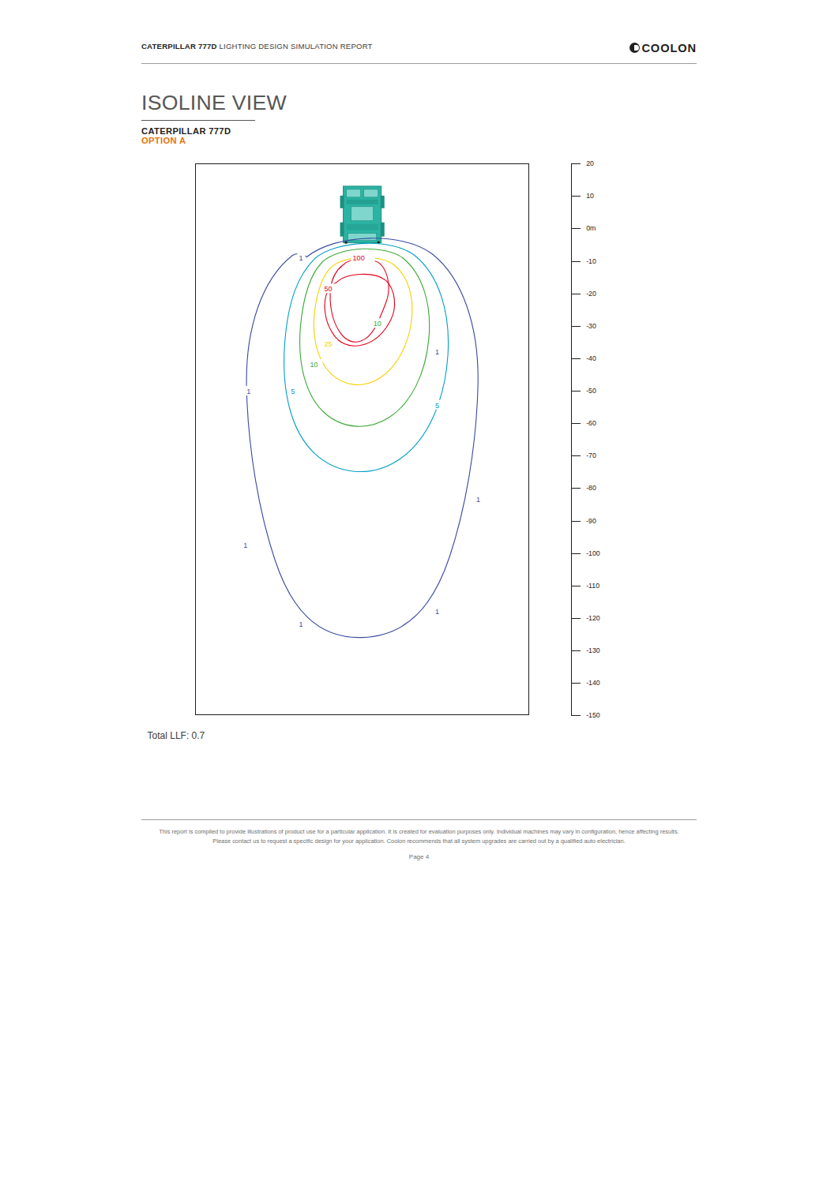CATERPILLAR 777D LIGHTING DESIGN SIMULATION REPORT
COOLON
ISOLINE VIEW
CATERPILLAR 777D
OPTION A
100 50 25 10 10 5 5 1 1 1 1 1 1 1
20
10
0m
-10
-20
-30
-40
-50
-60
-70
-80
-90
-100
-110
-120
-130
-140
-150
Total LLF: 0.7
This report is compiled to provide illustrations of product use for a particular application. It is created for evaluation purposes only. Individual machines may vary in configuration, hence affecting results.
Please contact us to request a specific design for your application. Coolon recommends that all system upgrades are carried out by a qualified auto electrician.
Page 4